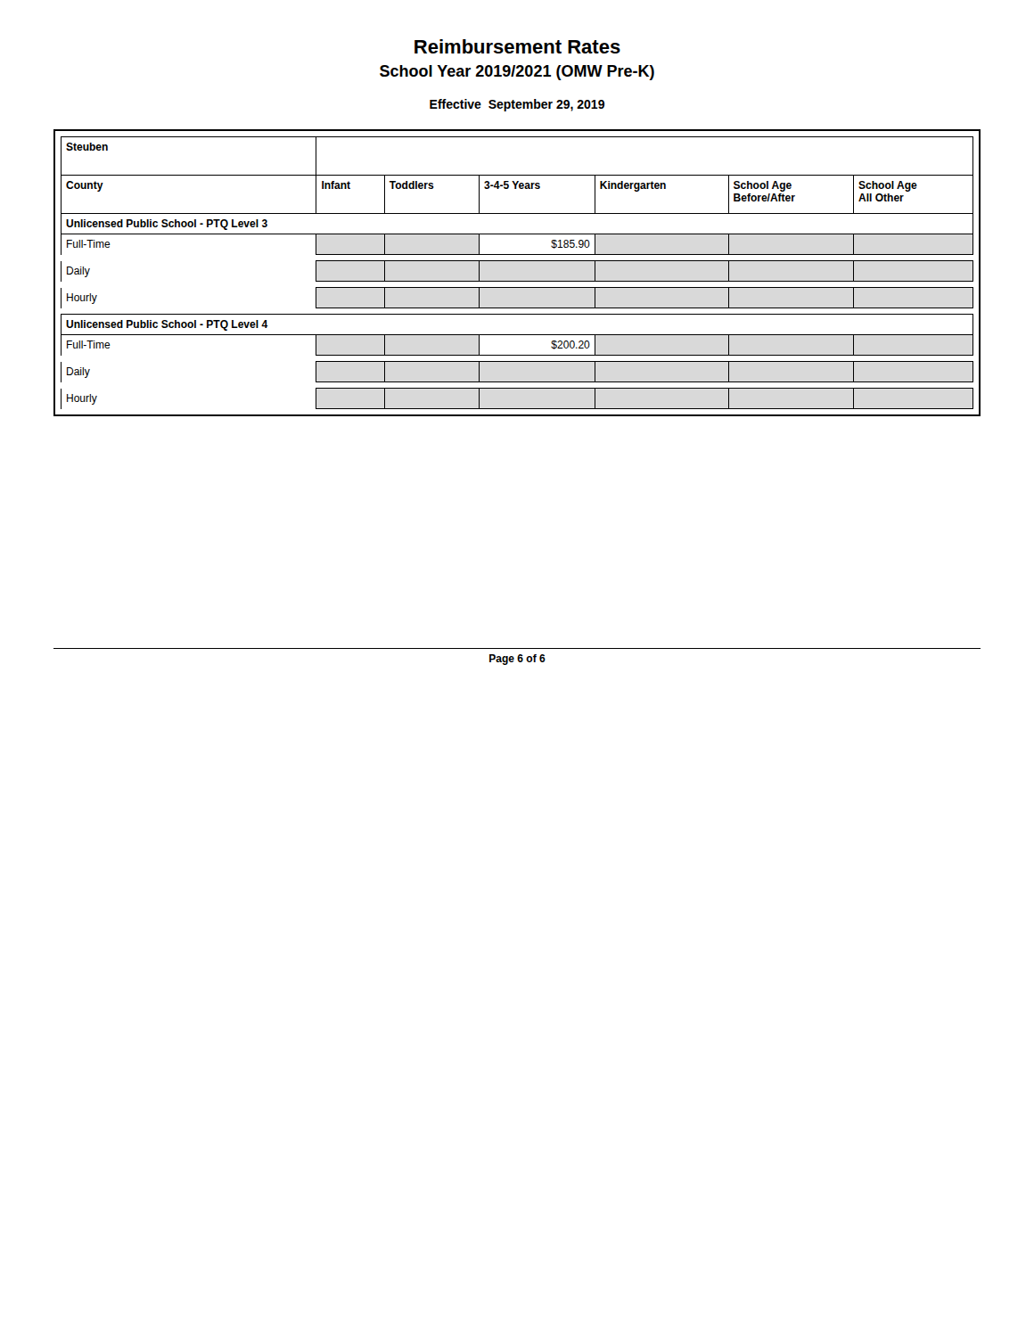Reimbursement Rates
School Year 2019/2021 (OMW Pre-K)
Effective September 29, 2019
| Steuben | |
| --- | --- |
| County | Infant | Toddlers | 3-4-5 Years | Kindergarten | School Age Before/After | School Age All Other |
| Unlicensed Public School - PTQ Level 3 |
| Full-Time | | | $185.90 | | | |
| Daily | | | | | | |
| Hourly | | | | | | |
| Unlicensed Public School - PTQ Level 4 |
| Full-Time | | | $200.20 | | | |
| Daily | | | | | | |
| Hourly | | | | | | |
Page 6 of 6